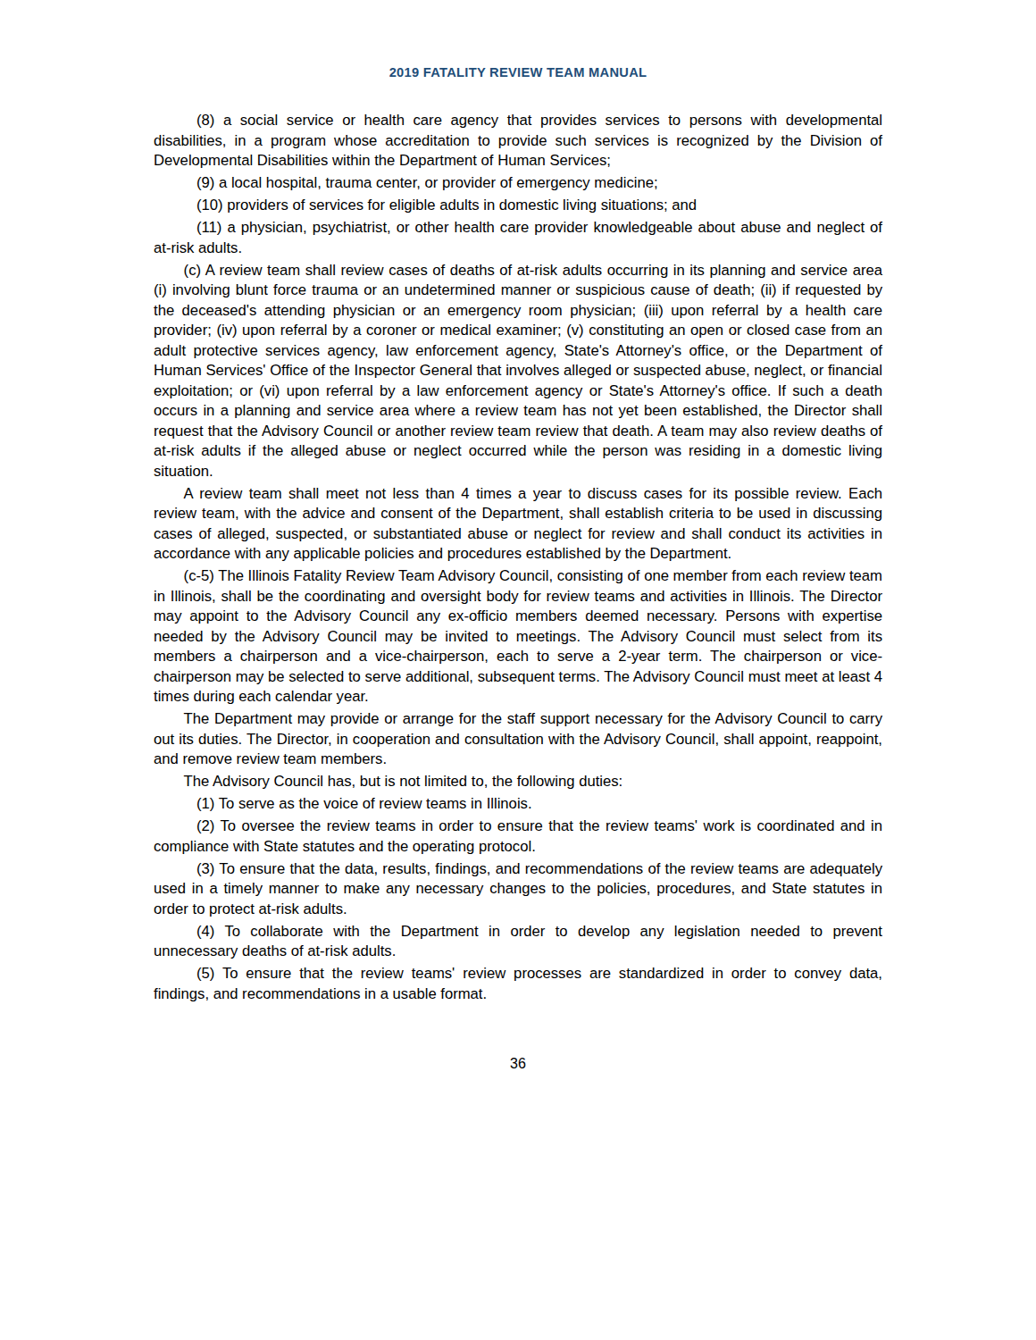2019 FATALITY REVIEW TEAM MANUAL
(8) a social service or health care agency that provides services to persons with developmental disabilities, in a program whose accreditation to provide such services is recognized by the Division of Developmental Disabilities within the Department of Human Services;
(9) a local hospital, trauma center, or provider of emergency medicine;
(10) providers of services for eligible adults in domestic living situations; and
(11) a physician, psychiatrist, or other health care provider knowledgeable about abuse and neglect of at-risk adults.
(c) A review team shall review cases of deaths of at-risk adults occurring in its planning and service area (i) involving blunt force trauma or an undetermined manner or suspicious cause of death; (ii) if requested by the deceased's attending physician or an emergency room physician; (iii) upon referral by a health care provider; (iv) upon referral by a coroner or medical examiner; (v) constituting an open or closed case from an adult protective services agency, law enforcement agency, State's Attorney's office, or the Department of Human Services' Office of the Inspector General that involves alleged or suspected abuse, neglect, or financial exploitation; or (vi) upon referral by a law enforcement agency or State's Attorney's office. If such a death occurs in a planning and service area where a review team has not yet been established, the Director shall request that the Advisory Council or another review team review that death. A team may also review deaths of at-risk adults if the alleged abuse or neglect occurred while the person was residing in a domestic living situation.
A review team shall meet not less than 4 times a year to discuss cases for its possible review. Each review team, with the advice and consent of the Department, shall establish criteria to be used in discussing cases of alleged, suspected, or substantiated abuse or neglect for review and shall conduct its activities in accordance with any applicable policies and procedures established by the Department.
(c-5) The Illinois Fatality Review Team Advisory Council, consisting of one member from each review team in Illinois, shall be the coordinating and oversight body for review teams and activities in Illinois. The Director may appoint to the Advisory Council any ex-officio members deemed necessary. Persons with expertise needed by the Advisory Council may be invited to meetings. The Advisory Council must select from its members a chairperson and a vice-chairperson, each to serve a 2-year term. The chairperson or vice-chairperson may be selected to serve additional, subsequent terms. The Advisory Council must meet at least 4 times during each calendar year.
The Department may provide or arrange for the staff support necessary for the Advisory Council to carry out its duties. The Director, in cooperation and consultation with the Advisory Council, shall appoint, reappoint, and remove review team members.
The Advisory Council has, but is not limited to, the following duties:
(1) To serve as the voice of review teams in Illinois.
(2) To oversee the review teams in order to ensure that the review teams' work is coordinated and in compliance with State statutes and the operating protocol.
(3) To ensure that the data, results, findings, and recommendations of the review teams are adequately used in a timely manner to make any necessary changes to the policies, procedures, and State statutes in order to protect at-risk adults.
(4) To collaborate with the Department in order to develop any legislation needed to prevent unnecessary deaths of at-risk adults.
(5) To ensure that the review teams' review processes are standardized in order to convey data, findings, and recommendations in a usable format.
36